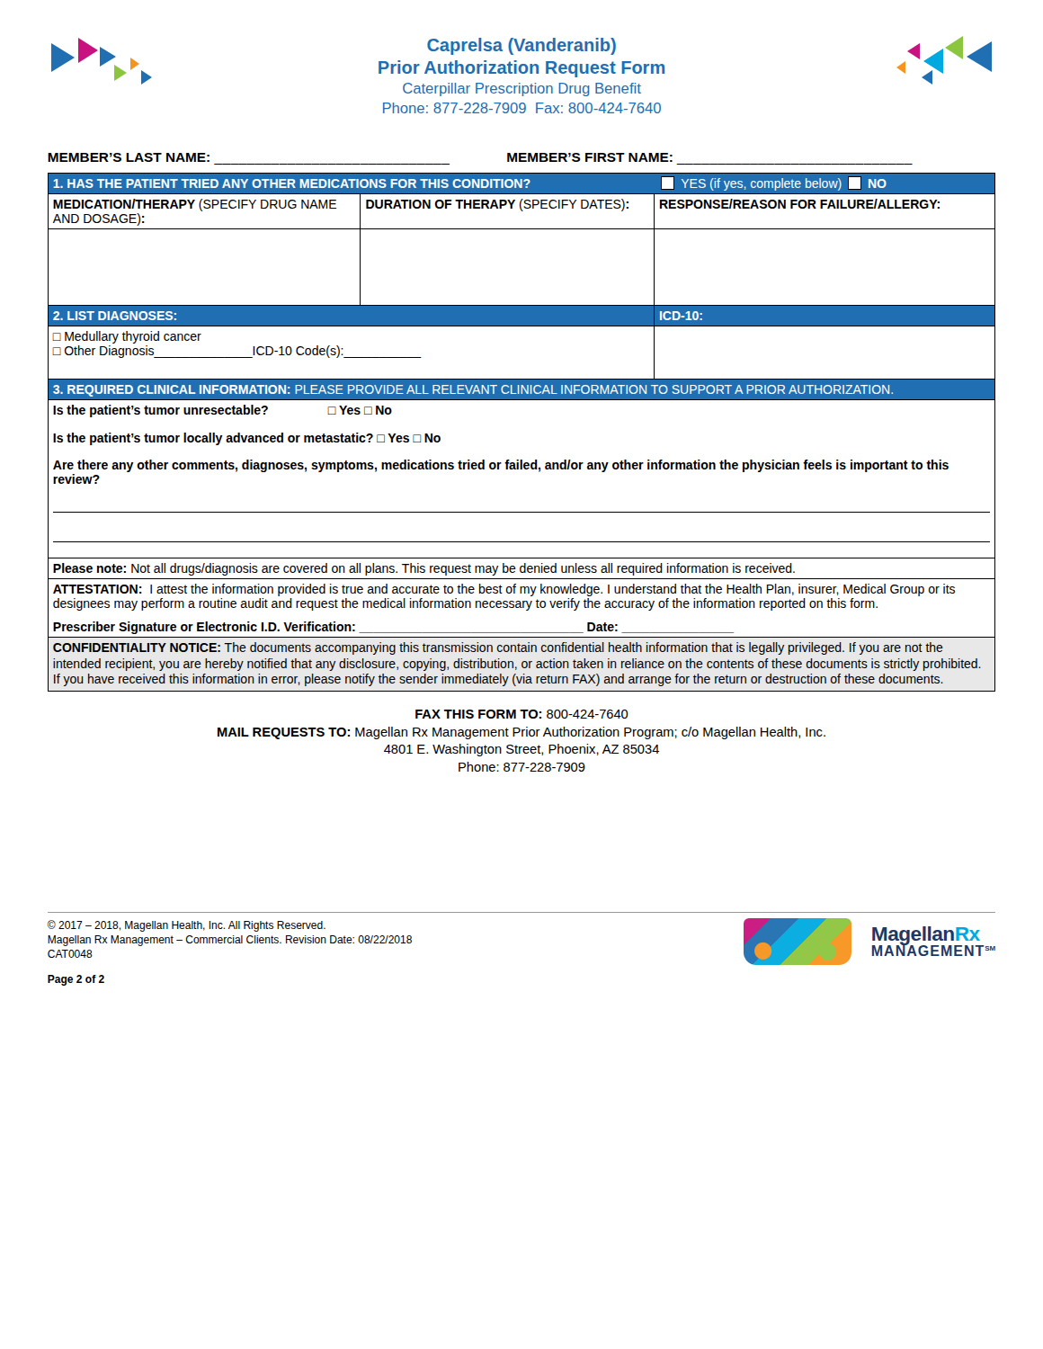Caprelsa (Vanderanib)
Prior Authorization Request Form
Caterpillar Prescription Drug Benefit
Phone: 877-228-7909 Fax: 800-424-7640
MEMBER’S LAST NAME: _____________________________ MEMBER’S FIRST NAME: _____________________________
| / 1. HAS THE PATIENT TRIED ANY OTHER MEDICATIONS FOR THIS CONDITION? / YES (if yes, complete below) NO / |
| MEDICATION/THERAPY (SPECIFY DRUG NAME AND DOSAGE) : | DURATION OF THERAPY (SPECIFY DATES) : | RESPONSE/REASON FOR FAILURE/ALLERGY: |
| 2. LIST DIAGNOSES: | ICD-10: |
| □ Medullary thyroid cancer □ Other Diagnosis______________ICD-10 Code(s):___________ | |
| 3. REQUIRED CLINICAL INFORMATION: PLEASE PROVIDE ALL RELEVANT CLINICAL INFORMATION TO SUPPORT A PRIOR AUTHORIZATION. |
| Is the patient’s tumor unresectable? □ Yes □ No Is the patient’s tumor locally advanced or metastatic? □ Yes □ No Are there any other comments, diagnoses, symptoms, medications tried or failed, and/or any other information the physician feels is important to this review? |
| Please note: Not all drugs/diagnosis are covered on all plans. This request may be denied unless all required information is received. |
| ATTESTATION: I attest the information provided is true and accurate to the best of my knowledge. I understand that the Health Plan, insurer, Medical Group or its designees may perform a routine audit and request the medical information necessary to verify the accuracy of the information reported on this form. Prescriber Signature or Electronic I.D. Verification: ________________________________ Date: ________________ |
| CONFIDENTIALITY NOTICE: The documents accompanying this transmission contain confidential health information that is legally privileged. If you are not the intended recipient, you are hereby notified that any disclosure, copying, distribution, or action taken in reliance on the contents of these documents is strictly prohibited. If you have received this information in error, please notify the sender immediately (via return FAX) and arrange for the return or destruction of these documents. |
FAX THIS FORM TO: 800-424-7640
MAIL REQUESTS TO: Magellan Rx Management Prior Authorization Program; c/o Magellan Health, Inc.
4801 E. Washington Street, Phoenix, AZ 85034
Phone: 877-228-7909
© 2017 – 2018, Magellan Health, Inc. All Rights Reserved.
Magellan Rx Management – Commercial Clients. Revision Date: 08/22/2018
CAT0048
Page 2 of 2
MagellanRx
MANAGEMENTSM